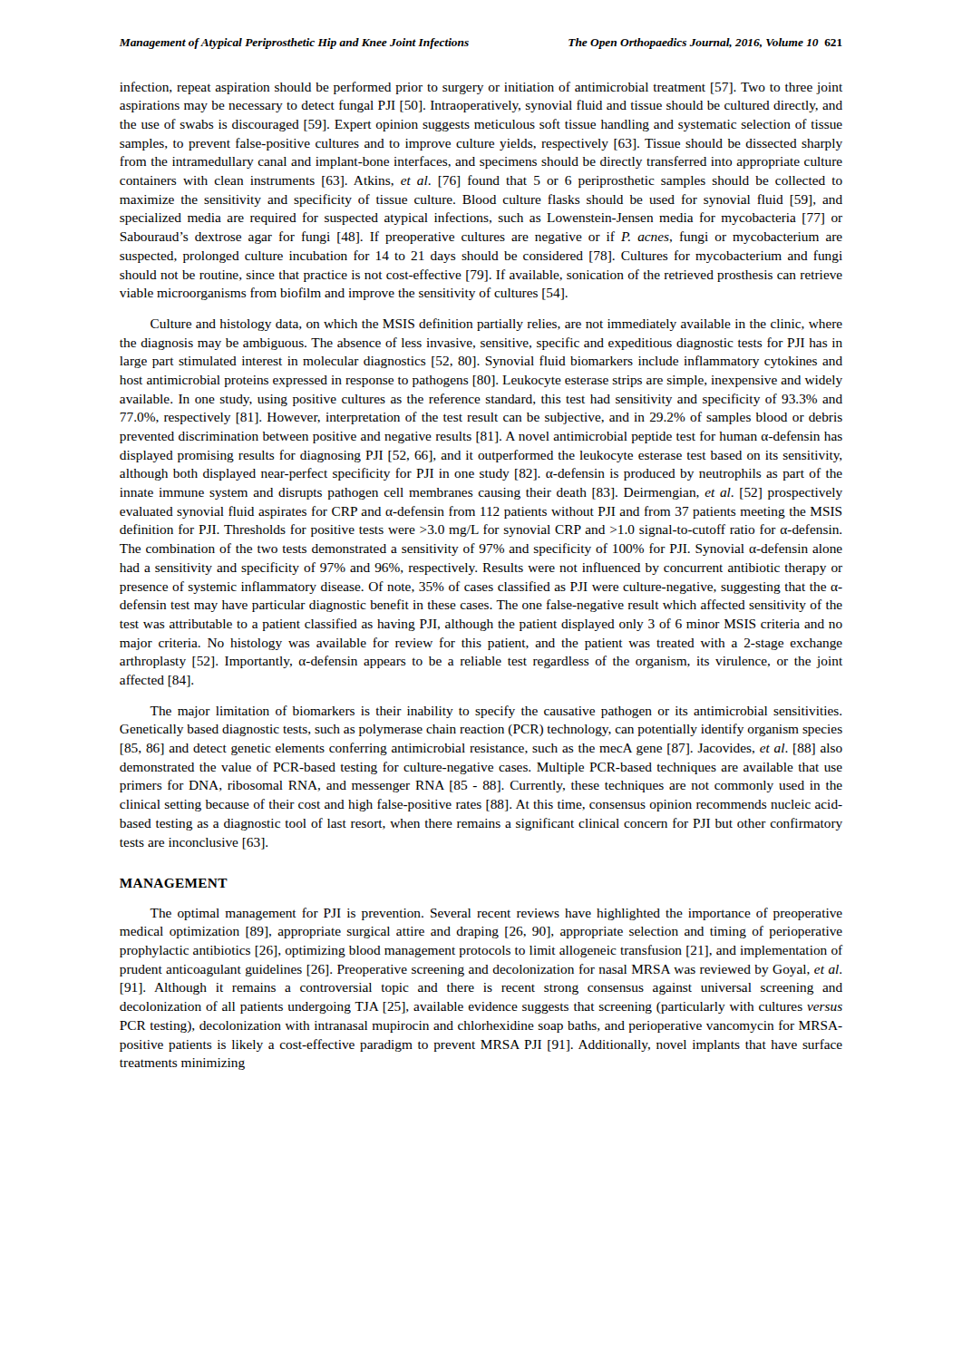Management of Atypical Periprosthetic Hip and Knee Joint Infections
The Open Orthopaedics Journal, 2016, Volume 10 621
infection, repeat aspiration should be performed prior to surgery or initiation of antimicrobial treatment [57]. Two to three joint aspirations may be necessary to detect fungal PJI [50]. Intraoperatively, synovial fluid and tissue should be cultured directly, and the use of swabs is discouraged [59]. Expert opinion suggests meticulous soft tissue handling and systematic selection of tissue samples, to prevent false-positive cultures and to improve culture yields, respectively [63]. Tissue should be dissected sharply from the intramedullary canal and implant-bone interfaces, and specimens should be directly transferred into appropriate culture containers with clean instruments [63]. Atkins, et al. [76] found that 5 or 6 periprosthetic samples should be collected to maximize the sensitivity and specificity of tissue culture. Blood culture flasks should be used for synovial fluid [59], and specialized media are required for suspected atypical infections, such as Lowenstein-Jensen media for mycobacteria [77] or Sabouraud’s dextrose agar for fungi [48]. If preoperative cultures are negative or if P. acnes, fungi or mycobacterium are suspected, prolonged culture incubation for 14 to 21 days should be considered [78]. Cultures for mycobacterium and fungi should not be routine, since that practice is not cost-effective [79]. If available, sonication of the retrieved prosthesis can retrieve viable microorganisms from biofilm and improve the sensitivity of cultures [54].
Culture and histology data, on which the MSIS definition partially relies, are not immediately available in the clinic, where the diagnosis may be ambiguous. The absence of less invasive, sensitive, specific and expeditious diagnostic tests for PJI has in large part stimulated interest in molecular diagnostics [52, 80]. Synovial fluid biomarkers include inflammatory cytokines and host antimicrobial proteins expressed in response to pathogens [80]. Leukocyte esterase strips are simple, inexpensive and widely available. In one study, using positive cultures as the reference standard, this test had sensitivity and specificity of 93.3% and 77.0%, respectively [81]. However, interpretation of the test result can be subjective, and in 29.2% of samples blood or debris prevented discrimination between positive and negative results [81]. A novel antimicrobial peptide test for human α-defensin has displayed promising results for diagnosing PJI [52, 66], and it outperformed the leukocyte esterase test based on its sensitivity, although both displayed near-perfect specificity for PJI in one study [82]. α-defensin is produced by neutrophils as part of the innate immune system and disrupts pathogen cell membranes causing their death [83]. Deirmengian, et al. [52] prospectively evaluated synovial fluid aspirates for CRP and α-defensin from 112 patients without PJI and from 37 patients meeting the MSIS definition for PJI. Thresholds for positive tests were >3.0 mg/L for synovial CRP and >1.0 signal-to-cutoff ratio for α-defensin. The combination of the two tests demonstrated a sensitivity of 97% and specificity of 100% for PJI. Synovial α-defensin alone had a sensitivity and specificity of 97% and 96%, respectively. Results were not influenced by concurrent antibiotic therapy or presence of systemic inflammatory disease. Of note, 35% of cases classified as PJI were culture-negative, suggesting that the α-defensin test may have particular diagnostic benefit in these cases. The one false-negative result which affected sensitivity of the test was attributable to a patient classified as having PJI, although the patient displayed only 3 of 6 minor MSIS criteria and no major criteria. No histology was available for review for this patient, and the patient was treated with a 2-stage exchange arthroplasty [52]. Importantly, α-defensin appears to be a reliable test regardless of the organism, its virulence, or the joint affected [84].
The major limitation of biomarkers is their inability to specify the causative pathogen or its antimicrobial sensitivities. Genetically based diagnostic tests, such as polymerase chain reaction (PCR) technology, can potentially identify organism species [85, 86] and detect genetic elements conferring antimicrobial resistance, such as the mecA gene [87]. Jacovides, et al. [88] also demonstrated the value of PCR-based testing for culture-negative cases. Multiple PCR-based techniques are available that use primers for DNA, ribosomal RNA, and messenger RNA [85 - 88]. Currently, these techniques are not commonly used in the clinical setting because of their cost and high false-positive rates [88]. At this time, consensus opinion recommends nucleic acid-based testing as a diagnostic tool of last resort, when there remains a significant clinical concern for PJI but other confirmatory tests are inconclusive [63].
MANAGEMENT
The optimal management for PJI is prevention. Several recent reviews have highlighted the importance of preoperative medical optimization [89], appropriate surgical attire and draping [26, 90], appropriate selection and timing of perioperative prophylactic antibiotics [26], optimizing blood management protocols to limit allogeneic transfusion [21], and implementation of prudent anticoagulant guidelines [26]. Preoperative screening and decolonization for nasal MRSA was reviewed by Goyal, et al. [91]. Although it remains a controversial topic and there is recent strong consensus against universal screening and decolonization of all patients undergoing TJA [25], available evidence suggests that screening (particularly with cultures versus PCR testing), decolonization with intranasal mupirocin and chlorhexidine soap baths, and perioperative vancomycin for MRSA-positive patients is likely a cost-effective paradigm to prevent MRSA PJI [91]. Additionally, novel implants that have surface treatments minimizing